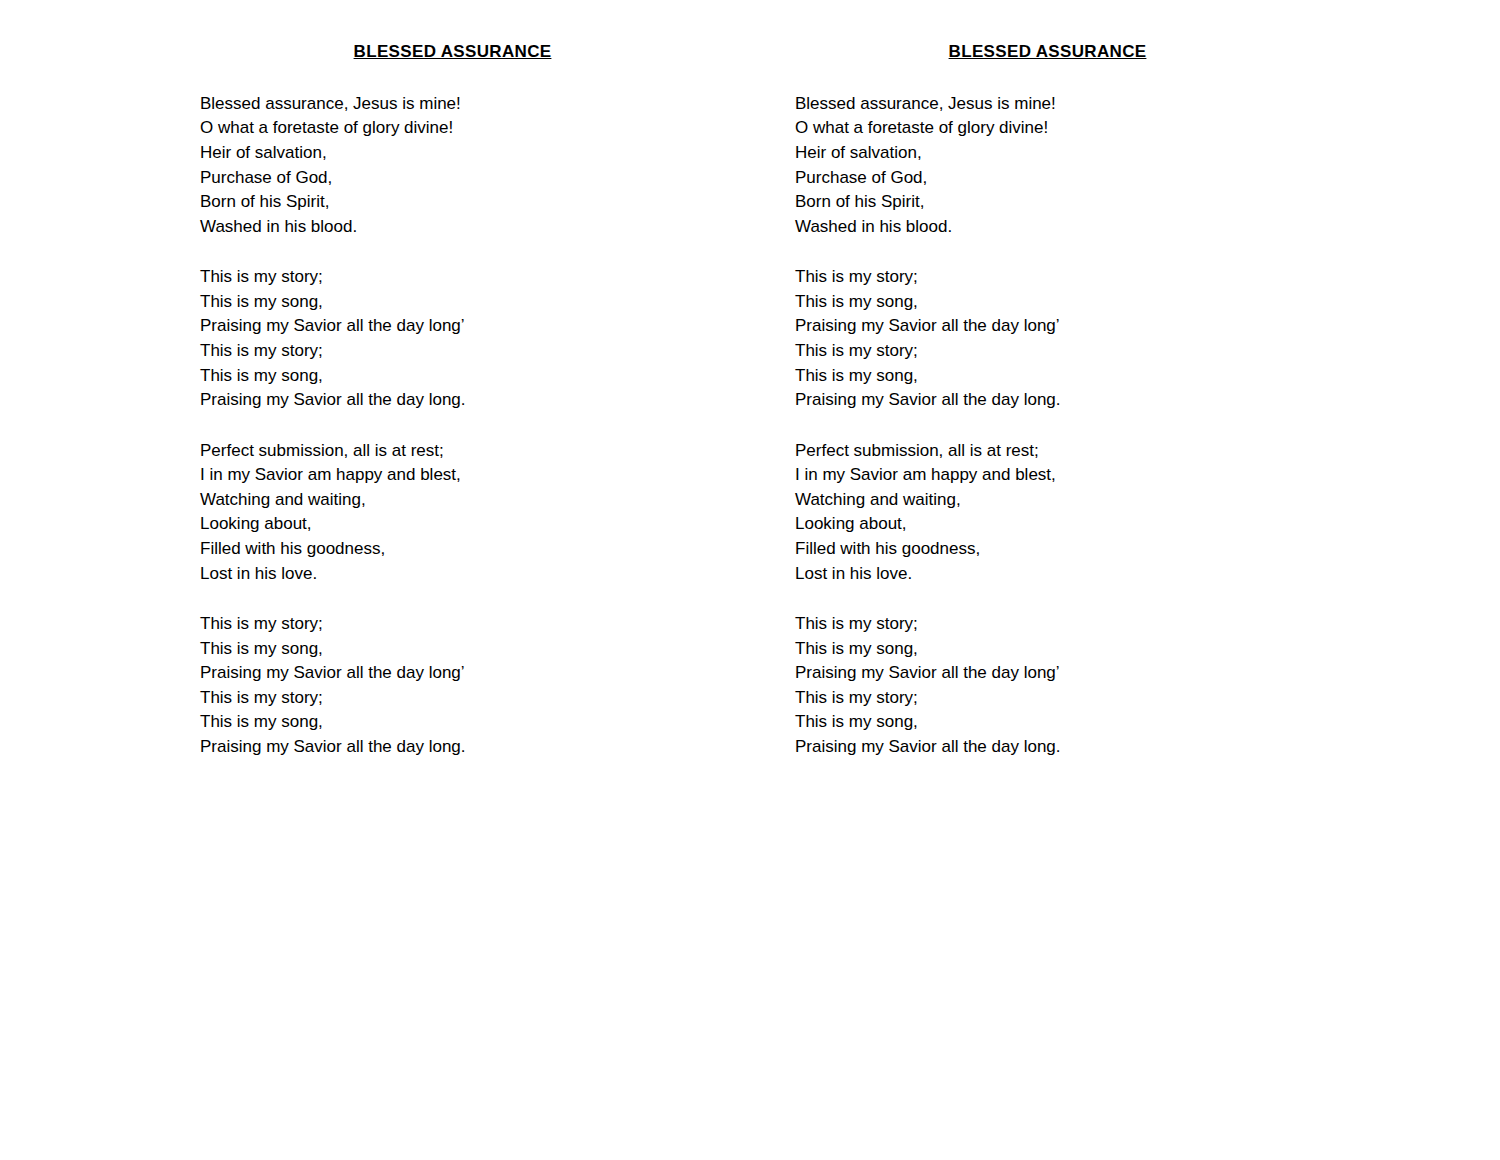BLESSED ASSURANCE
Blessed assurance, Jesus is mine!
O what a foretaste of glory divine!
Heir of salvation,
Purchase of God,
Born of his Spirit,
Washed in his blood.
This is my story;
This is my song,
Praising my Savior all the day long’
This is my story;
This is my song,
Praising my Savior all the day long.
Perfect submission, all is at rest;
I in my Savior am happy and blest,
Watching and waiting,
Looking about,
Filled with his goodness,
Lost in his love.
This is my story;
This is my song,
Praising my Savior all the day long’
This is my story;
This is my song,
Praising my Savior all the day long.
BLESSED ASSURANCE
Blessed assurance, Jesus is mine!
O what a foretaste of glory divine!
Heir of salvation,
Purchase of God,
Born of his Spirit,
Washed in his blood.
This is my story;
This is my song,
Praising my Savior all the day long’
This is my story;
This is my song,
Praising my Savior all the day long.
Perfect submission, all is at rest;
I in my Savior am happy and blest,
Watching and waiting,
Looking about,
Filled with his goodness,
Lost in his love.
This is my story;
This is my song,
Praising my Savior all the day long’
This is my story;
This is my song,
Praising my Savior all the day long.